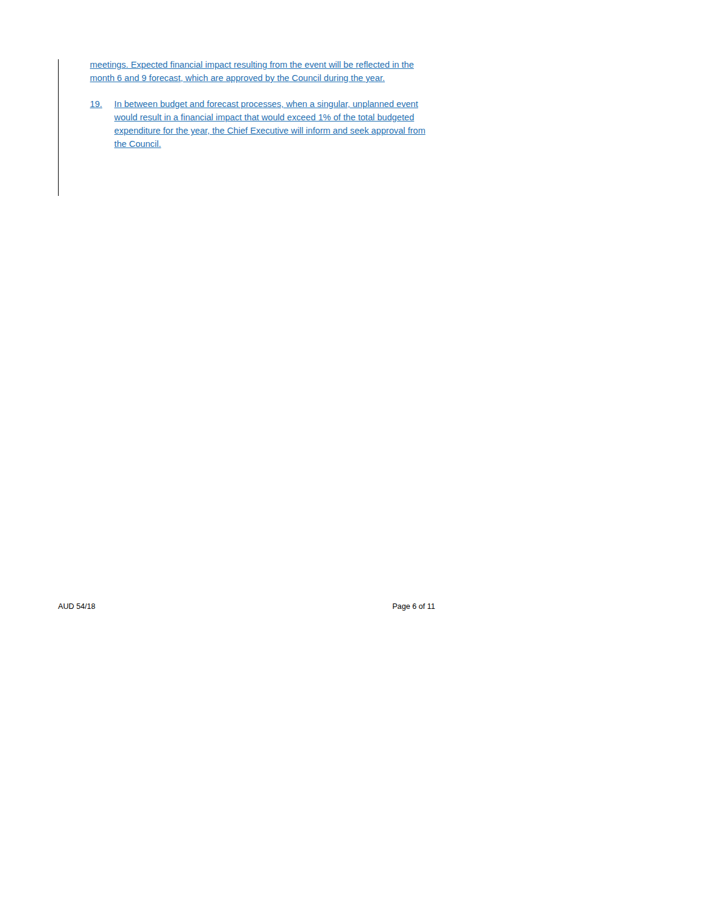meetings. Expected financial impact resulting from the event will be reflected in the month 6 and 9 forecast, which are approved by the Council during the year.
19. In between budget and forecast processes, when a singular, unplanned event would result in a financial impact that would exceed 1% of the total budgeted expenditure for the year, the Chief Executive will inform and seek approval from the Council.
AUD 54/18 Page 6 of 11